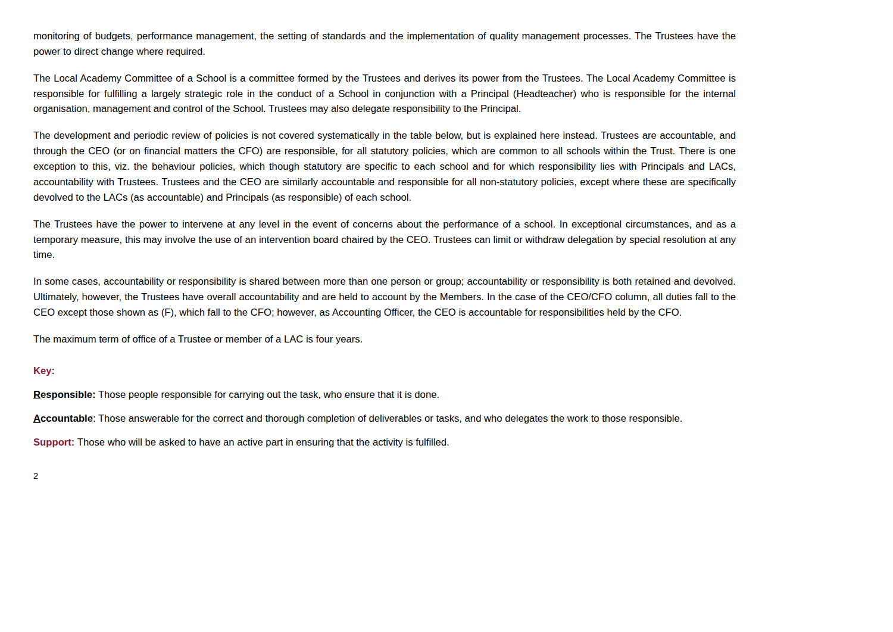monitoring of budgets, performance management, the setting of standards and the implementation of quality management processes. The Trustees have the power to direct change where required.
The Local Academy Committee of a School is a committee formed by the Trustees and derives its power from the Trustees. The Local Academy Committee is responsible for fulfilling a largely strategic role in the conduct of a School in conjunction with a Principal (Headteacher) who is responsible for the internal organisation, management and control of the School. Trustees may also delegate responsibility to the Principal.
The development and periodic review of policies is not covered systematically in the table below, but is explained here instead. Trustees are accountable, and through the CEO (or on financial matters the CFO) are responsible, for all statutory policies, which are common to all schools within the Trust. There is one exception to this, viz. the behaviour policies, which though statutory are specific to each school and for which responsibility lies with Principals and LACs, accountability with Trustees. Trustees and the CEO are similarly accountable and responsible for all non-statutory policies, except where these are specifically devolved to the LACs (as accountable) and Principals (as responsible) of each school.
The Trustees have the power to intervene at any level in the event of concerns about the performance of a school. In exceptional circumstances, and as a temporary measure, this may involve the use of an intervention board chaired by the CEO. Trustees can limit or withdraw delegation by special resolution at any time.
In some cases, accountability or responsibility is shared between more than one person or group; accountability or responsibility is both retained and devolved. Ultimately, however, the Trustees have overall accountability and are held to account by the Members. In the case of the CEO/CFO column, all duties fall to the CEO except those shown as (F), which fall to the CFO; however, as Accounting Officer, the CEO is accountable for responsibilities held by the CFO.
The maximum term of office of a Trustee or member of a LAC is four years.
Key:
Responsible: Those people responsible for carrying out the task, who ensure that it is done.
Accountable: Those answerable for the correct and thorough completion of deliverables or tasks, and who delegates the work to those responsible.
Support: Those who will be asked to have an active part in ensuring that the activity is fulfilled.
2